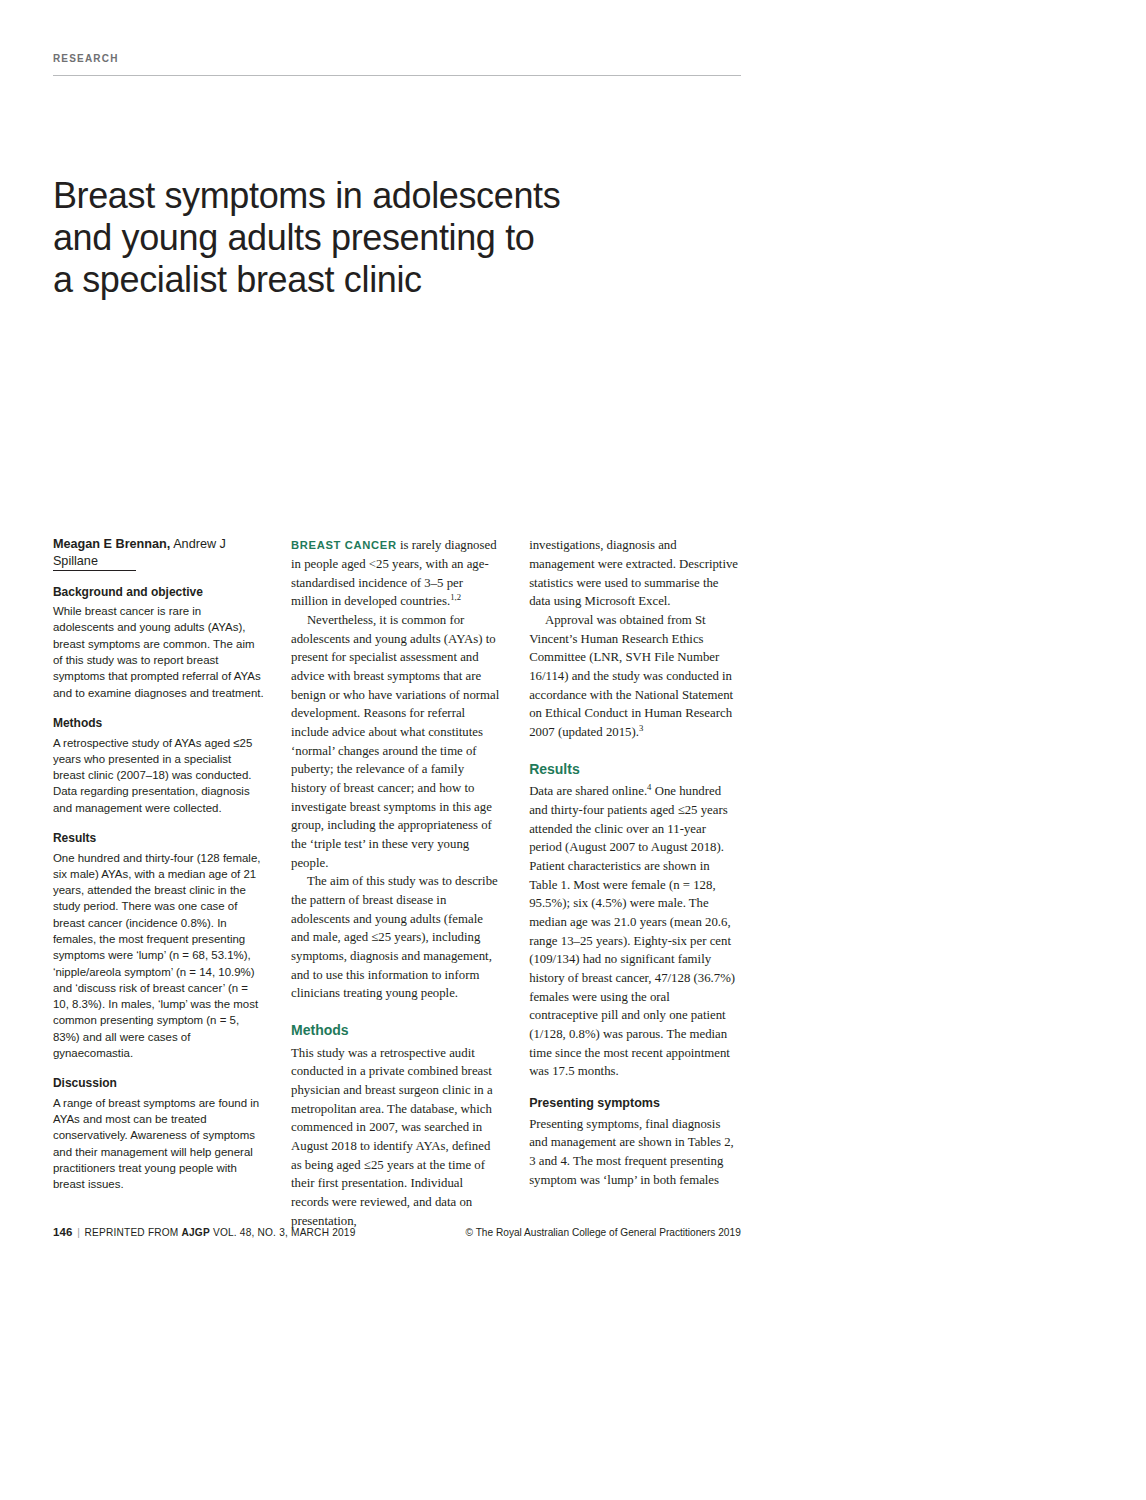Research
Breast symptoms in adolescents
and young adults presenting to
a specialist breast clinic
Meagan E Brennan, Andrew J Spillane
Background and objective
While breast cancer is rare in adolescents and young adults (AYAs), breast symptoms are common. The aim of this study was to report breast symptoms that prompted referral of AYAs and to examine diagnoses and treatment.
Methods
A retrospective study of AYAs aged ≤25 years who presented in a specialist breast clinic (2007–18) was conducted. Data regarding presentation, diagnosis and management were collected.
Results
One hundred and thirty-four (128 female, six male) AYAs, with a median age of 21 years, attended the breast clinic in the study period. There was one case of breast cancer (incidence 0.8%). In females, the most frequent presenting symptoms were ‘lump’ (n = 68, 53.1%), ‘nipple/areola symptom’ (n = 14, 10.9%) and ‘discuss risk of breast cancer’ (n = 10, 8.3%). In males, ‘lump’ was the most common presenting symptom (n = 5, 83%) and all were cases of gynaecomastia.
Discussion
A range of breast symptoms are found in AYAs and most can be treated conservatively. Awareness of symptoms and their management will help general practitioners treat young people with breast issues.
Breast cancer is rarely diagnosed in people aged <25 years, with an age-standardised incidence of 3–5 per million in developed countries.1,2
Nevertheless, it is common for adolescents and young adults (AYAs) to present for specialist assessment and advice with breast symptoms that are benign or who have variations of normal development. Reasons for referral include advice about what constitutes ‘normal’ changes around the time of puberty; the relevance of a family history of breast cancer; and how to investigate breast symptoms in this age group, including the appropriateness of the ‘triple test’ in these very young people.
The aim of this study was to describe the pattern of breast disease in adolescents and young adults (female and male, aged ≤25 years), including symptoms, diagnosis and management, and to use this information to inform clinicians treating young people.
Methods
This study was a retrospective audit conducted in a private combined breast physician and breast surgeon clinic in a metropolitan area. The database, which commenced in 2007, was searched in August 2018 to identify AYAs, defined as being aged ≤25 years at the time of their first presentation. Individual records were reviewed, and data on presentation,
investigations, diagnosis and management were extracted. Descriptive statistics were used to summarise the data using Microsoft Excel.
Approval was obtained from St Vincent’s Human Research Ethics Committee (LNR, SVH File Number 16/114) and the study was conducted in accordance with the National Statement on Ethical Conduct in Human Research 2007 (updated 2015).3
Results
Data are shared online.4 One hundred and thirty-four patients aged ≤25 years attended the clinic over an 11-year period (August 2007 to August 2018). Patient characteristics are shown in Table 1. Most were female (n = 128, 95.5%); six (4.5%) were male. The median age was 21.0 years (mean 20.6, range 13–25 years). Eighty-six per cent (109/134) had no significant family history of breast cancer, 47/128 (36.7%) females were using the oral contraceptive pill and only one patient (1/128, 0.8%) was parous. The median time since the most recent appointment was 17.5 months.
Presenting symptoms
Presenting symptoms, final diagnosis and management are shown in Tables 2, 3 and 4. The most frequent presenting symptom was ‘lump’ in both females
146|REPRINTED FROM AJGP VOL. 48, NO. 3, MARCH 2019
© The Royal Australian College of General Practitioners 2019